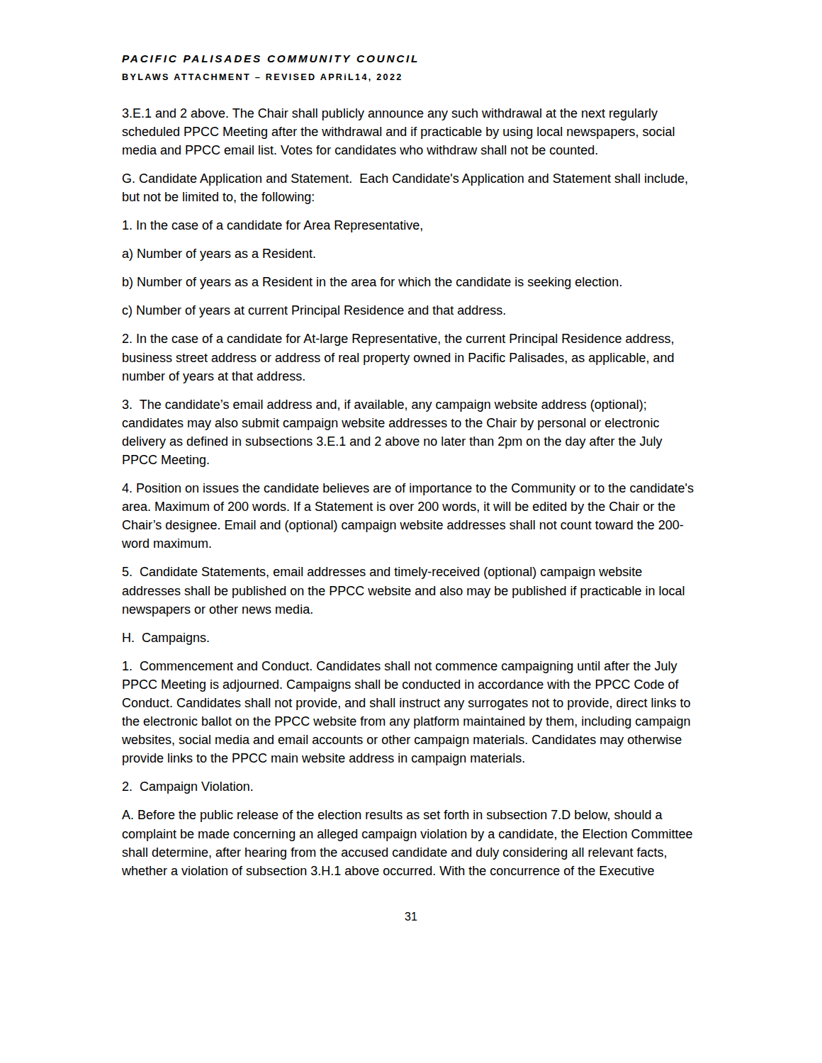PACIFIC PALISADES COMMUNITY COUNCIL
BYLAWS ATTACHMENT – REVISED APRiL14, 2022
3.E.1 and 2 above. The Chair shall publicly announce any such withdrawal at the next regularly scheduled PPCC Meeting after the withdrawal and if practicable by using local newspapers, social media and PPCC email list. Votes for candidates who withdraw shall not be counted.
G. Candidate Application and Statement. Each Candidate's Application and Statement shall include, but not be limited to, the following:
1. In the case of a candidate for Area Representative,
a) Number of years as a Resident.
b) Number of years as a Resident in the area for which the candidate is seeking election.
c) Number of years at current Principal Residence and that address.
2. In the case of a candidate for At-large Representative, the current Principal Residence address, business street address or address of real property owned in Pacific Palisades, as applicable, and number of years at that address.
3. The candidate’s email address and, if available, any campaign website address (optional); candidates may also submit campaign website addresses to the Chair by personal or electronic delivery as defined in subsections 3.E.1 and 2 above no later than 2pm on the day after the July PPCC Meeting.
4. Position on issues the candidate believes are of importance to the Community or to the candidate's area. Maximum of 200 words. If a Statement is over 200 words, it will be edited by the Chair or the Chair’s designee. Email and (optional) campaign website addresses shall not count toward the 200-word maximum.
5. Candidate Statements, email addresses and timely-received (optional) campaign website addresses shall be published on the PPCC website and also may be published if practicable in local newspapers or other news media.
H. Campaigns.
1. Commencement and Conduct. Candidates shall not commence campaigning until after the July PPCC Meeting is adjourned. Campaigns shall be conducted in accordance with the PPCC Code of Conduct. Candidates shall not provide, and shall instruct any surrogates not to provide, direct links to the electronic ballot on the PPCC website from any platform maintained by them, including campaign websites, social media and email accounts or other campaign materials. Candidates may otherwise provide links to the PPCC main website address in campaign materials.
2. Campaign Violation.
A. Before the public release of the election results as set forth in subsection 7.D below, should a complaint be made concerning an alleged campaign violation by a candidate, the Election Committee shall determine, after hearing from the accused candidate and duly considering all relevant facts, whether a violation of subsection 3.H.1 above occurred. With the concurrence of the Executive
31